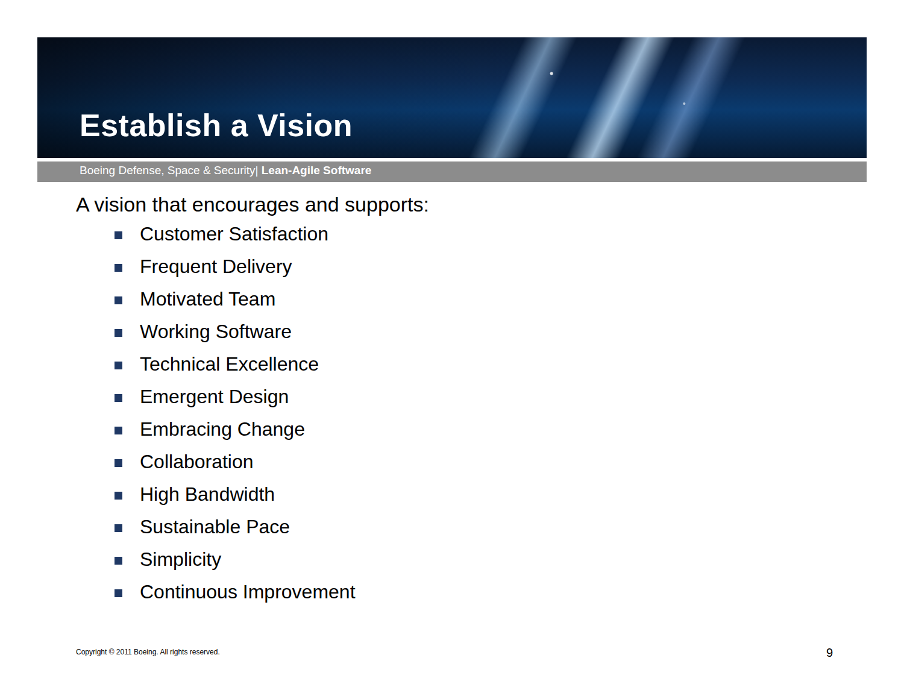Establish a Vision
Boeing Defense, Space & Security| Lean-Agile Software
A vision that encourages and supports:
Customer Satisfaction
Frequent Delivery
Motivated Team
Working Software
Technical Excellence
Emergent Design
Embracing Change
Collaboration
High Bandwidth
Sustainable Pace
Simplicity
Continuous Improvement
Copyright © 2011 Boeing. All rights reserved.
9